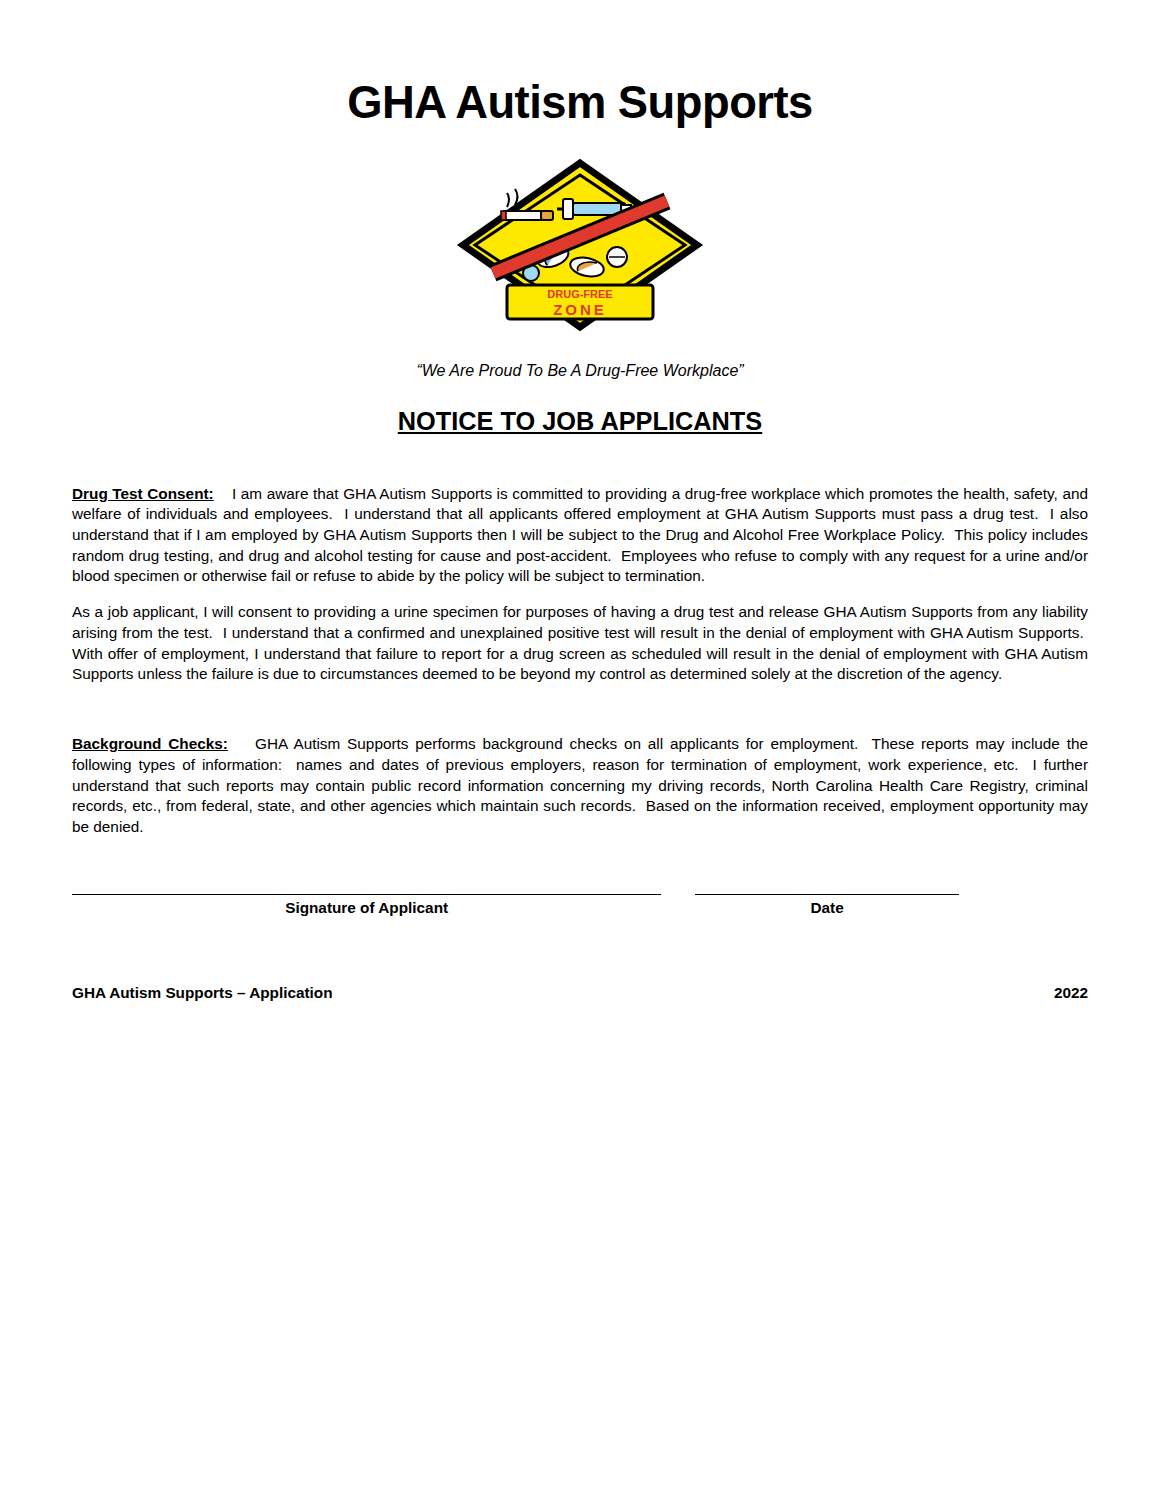GHA Autism Supports
DRUG-FREE ZONE
“We Are Proud To Be A Drug-Free Workplace”
NOTICE TO JOB APPLICANTS
Drug Test Consent: I am aware that GHA Autism Supports is committed to providing a drug-free workplace which promotes the health, safety, and welfare of individuals and employees. I understand that all applicants offered employment at GHA Autism Supports must pass a drug test. I also understand that if I am employed by GHA Autism Supports then I will be subject to the Drug and Alcohol Free Workplace Policy. This policy includes random drug testing, and drug and alcohol testing for cause and post-accident. Employees who refuse to comply with any request for a urine and/or blood specimen or otherwise fail or refuse to abide by the policy will be subject to termination.
As a job applicant, I will consent to providing a urine specimen for purposes of having a drug test and release GHA Autism Supports from any liability arising from the test. I understand that a confirmed and unexplained positive test will result in the denial of employment with GHA Autism Supports. With offer of employment, I understand that failure to report for a drug screen as scheduled will result in the denial of employment with GHA Autism Supports unless the failure is due to circumstances deemed to be beyond my control as determined solely at the discretion of the agency.
Background Checks: GHA Autism Supports performs background checks on all applicants for employment. These reports may include the following types of information: names and dates of previous employers, reason for termination of employment, work experience, etc. I further understand that such reports may contain public record information concerning my driving records, North Carolina Health Care Registry, criminal records, etc., from federal, state, and other agencies which maintain such records. Based on the information received, employment opportunity may be denied.
Signature of Applicant
Date
GHA Autism Supports – Application 2022